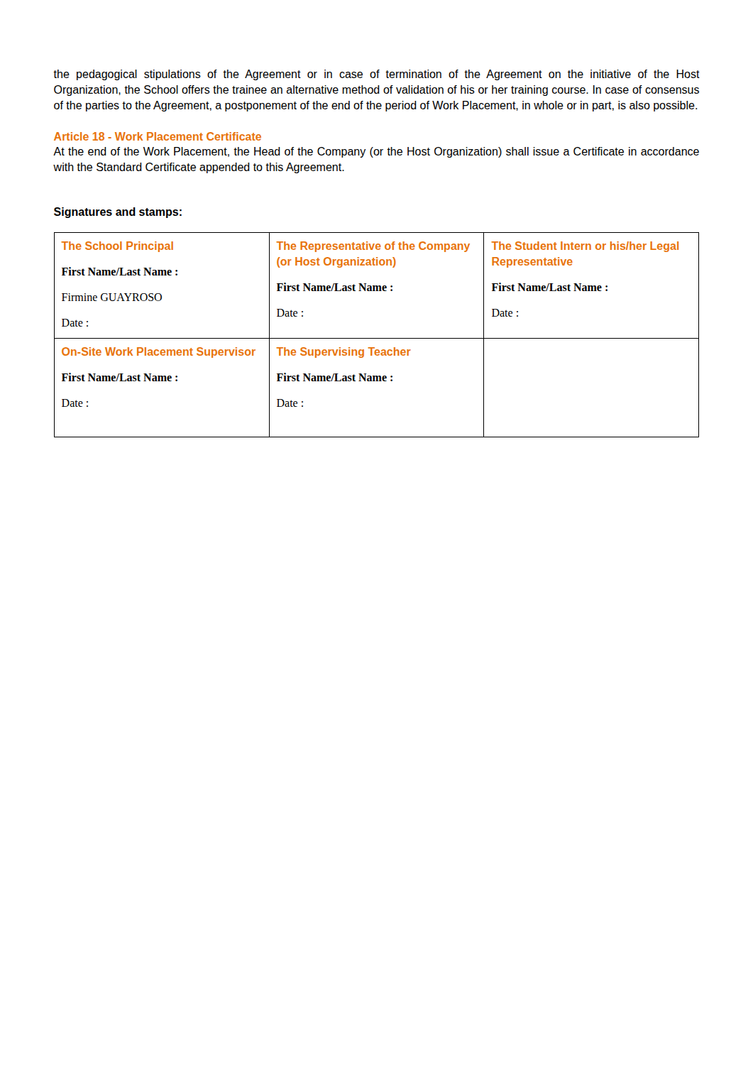the pedagogical stipulations of the Agreement or in case of termination of the Agreement on the initiative of the Host Organization, the School offers the trainee an alternative method of validation of his or her training course. In case of consensus of the parties to the Agreement, a postponement of the end of the period of Work Placement, in whole or in part, is also possible.
Article 18 - Work Placement Certificate
At the end of the Work Placement, the Head of the Company (or the Host Organization) shall issue a Certificate in accordance with the Standard Certificate appended to this Agreement.
Signatures and stamps:
| The School Principal First Name/Last Name : Firmine GUAYROSO Date : | The Representative of the Company (or Host Organization) First Name/Last Name : Date : | The Student Intern or his/her Legal Representative First Name/Last Name : Date : |
| On-Site Work Placement Supervisor First Name/Last Name : Date : | The Supervising Teacher First Name/Last Name : Date : | |